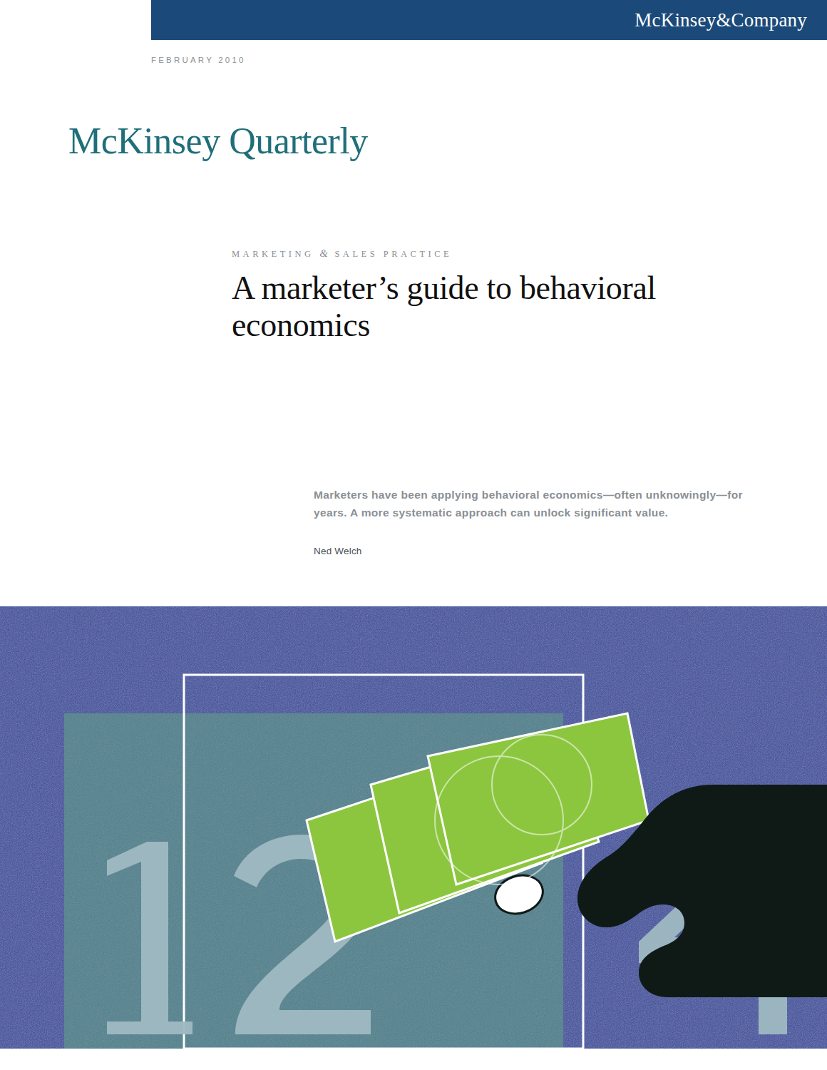McKinsey&Company
February 2010
McKinsey Quarterly
Marketing & Sales Practice
A marketer’s guide to behavioral economics
Marketers have been applying behavioral economics—often unknowingly—for years. A more systematic approach can unlock significant value.
Ned Welch